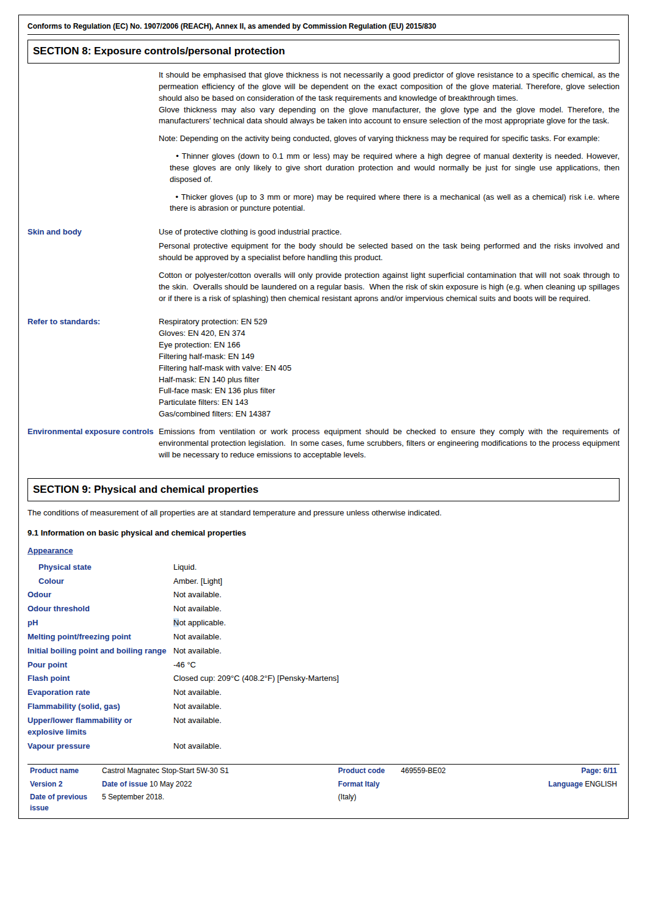Conforms to Regulation (EC) No. 1907/2006 (REACH), Annex II, as amended by Commission Regulation (EU) 2015/830
SECTION 8: Exposure controls/personal protection
| | It should be emphasised that glove thickness is not necessarily a good predictor of glove resistance to a specific chemical, as the permeation efficiency of the glove will be dependent on the exact composition of the glove material. Therefore, glove selection should also be based on consideration of the task requirements and knowledge of breakthrough times. Glove thickness may also vary depending on the glove manufacturer, the glove type and the glove model. Therefore, the manufacturers' technical data should always be taken into account to ensure selection of the most appropriate glove for the task. Note: Depending on the activity being conducted, gloves of varying thickness may be required for specific tasks. For example: • Thinner gloves (down to 0.1 mm or less) may be required where a high degree of manual dexterity is needed. However, these gloves are only likely to give short duration protection and would normally be just for single use applications, then disposed of. • Thicker gloves (up to 3 mm or more) may be required where there is a mechanical (as well as a chemical) risk i.e. where there is abrasion or puncture potential. |
| Skin and body | Use of protective clothing is good industrial practice. Personal protective equipment for the body should be selected based on the task being performed and the risks involved and should be approved by a specialist before handling this product. Cotton or polyester/cotton overalls will only provide protection against light superficial contamination that will not soak through to the skin. Overalls should be laundered on a regular basis. When the risk of skin exposure is high (e.g. when cleaning up spillages or if there is a risk of splashing) then chemical resistant aprons and/or impervious chemical suits and boots will be required. |
| Refer to standards: | Respiratory protection: EN 529 Gloves: EN 420, EN 374 Eye protection: EN 166 Filtering half-mask: EN 149 Filtering half-mask with valve: EN 405 Half-mask: EN 140 plus filter Full-face mask: EN 136 plus filter Particulate filters: EN 143 Gas/combined filters: EN 14387 |
| Environmental exposure controls | Emissions from ventilation or work process equipment should be checked to ensure they comply with the requirements of environmental protection legislation. In some cases, fume scrubbers, filters or engineering modifications to the process equipment will be necessary to reduce emissions to acceptable levels. |
SECTION 9: Physical and chemical properties
The conditions of measurement of all properties are at standard temperature and pressure unless otherwise indicated.
9.1 Information on basic physical and chemical properties
Appearance
| Physical state | Liquid. |
| Colour | Amber. [Light] |
| Odour | Not available. |
| Odour threshold | Not available. |
| pH | N ot applicable. |
| Melting point/freezing point | Not available. |
| Initial boiling point and boiling range | Not available. |
| Pour point | -46 °C |
| Flash point | Closed cup: 209°C (408.2°F) [Pensky-Martens] |
| Evaporation rate | Not available. |
| Flammability (solid, gas) | Not available. |
| Upper/lower flammability or explosive limits | Not available. |
| Vapour pressure | Not available. |
| Product name | Castrol Magnatec Stop-Start 5W-30 S1 | Product code | 469559-BE02 | Page: 6/11 |
| Version 2 | Date of issue 10 May 2022 | Format Italy | | Language ENGLISH |
| Date of previous issue | 5 September 2018. | (Italy) | |